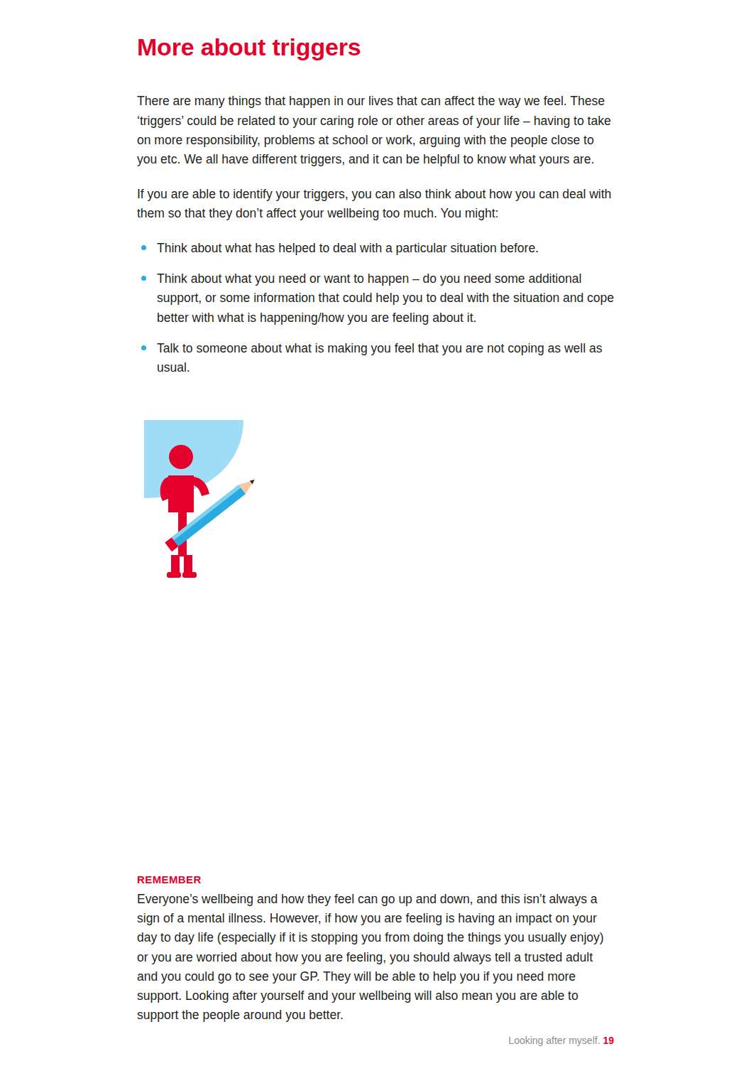More about triggers
There are many things that happen in our lives that can affect the way we feel. These ‘triggers’ could be related to your caring role or other areas of your life – having to take on more responsibility, problems at school or work, arguing with the people close to you etc. We all have different triggers, and it can be helpful to know what yours are.
If you are able to identify your triggers, you can also think about how you can deal with them so that they don’t affect your wellbeing too much. You might:
Think about what has helped to deal with a particular situation before.
Think about what you need or want to happen – do you need some additional support, or some information that could help you to deal with the situation and cope better with what is happening/how you are feeling about it.
Talk to someone about what is making you feel that you are not coping as well as usual.
Remember
Everyone’s wellbeing and how they feel can go up and down, and this isn’t always a sign of a mental illness. However, if how you are feeling is having an impact on your day to day life (especially if it is stopping you from doing the things you usually enjoy) or you are worried about how you are feeling, you should always tell a trusted adult and you could go to see your GP. They will be able to help you if you need more support. Looking after yourself and your wellbeing will also mean you are able to support the people around you better.
Looking after myself. 19